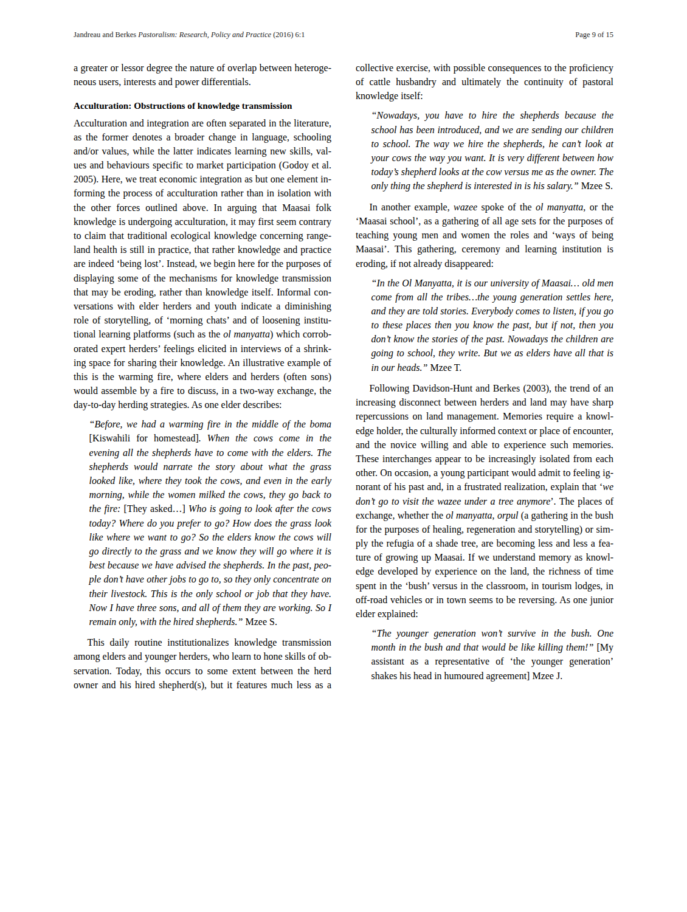Jandreau and Berkes Pastoralism: Research, Policy and Practice (2016) 6:1
Page 9 of 15
a greater or lessor degree the nature of overlap between heterogeneous users, interests and power differentials.
Acculturation: Obstructions of knowledge transmission
Acculturation and integration are often separated in the literature, as the former denotes a broader change in language, schooling and/or values, while the latter indicates learning new skills, values and behaviours specific to market participation (Godoy et al. 2005). Here, we treat economic integration as but one element informing the process of acculturation rather than in isolation with the other forces outlined above. In arguing that Maasai folk knowledge is undergoing acculturation, it may first seem contrary to claim that traditional ecological knowledge concerning rangeland health is still in practice, that rather knowledge and practice are indeed ‘being lost’. Instead, we begin here for the purposes of displaying some of the mechanisms for knowledge transmission that may be eroding, rather than knowledge itself. Informal conversations with elder herders and youth indicate a diminishing role of storytelling, of ‘morning chats’ and of loosening institutional learning platforms (such as the ol manyatta) which corroborated expert herders’ feelings elicited in interviews of a shrinking space for sharing their knowledge. An illustrative example of this is the warming fire, where elders and herders (often sons) would assemble by a fire to discuss, in a two-way exchange, the day-to-day herding strategies. As one elder describes:
“Before, we had a warming fire in the middle of the boma [Kiswahili for homestead]. When the cows come in the evening all the shepherds have to come with the elders. The shepherds would narrate the story about what the grass looked like, where they took the cows, and even in the early morning, while the women milked the cows, they go back to the fire: [They asked…] Who is going to look after the cows today? Where do you prefer to go? How does the grass look like where we want to go? So the elders know the cows will go directly to the grass and we know they will go where it is best because we have advised the shepherds. In the past, people don’t have other jobs to go to, so they only concentrate on their livestock. This is the only school or job that they have. Now I have three sons, and all of them they are working. So I remain only, with the hired shepherds.” Mzee S.
This daily routine institutionalizes knowledge transmission among elders and younger herders, who learn to hone skills of observation. Today, this occurs to some extent between the herd owner and his hired shepherd(s), but it features much less as a collective exercise, with possible consequences to the proficiency of cattle husbandry and ultimately the continuity of pastoral knowledge itself:
“Nowadays, you have to hire the shepherds because the school has been introduced, and we are sending our children to school. The way we hire the shepherds, he can’t look at your cows the way you want. It is very different between how today’s shepherd looks at the cow versus me as the owner. The only thing the shepherd is interested in is his salary.” Mzee S.
In another example, wazee spoke of the ol manyatta, or the ‘Maasai school’, as a gathering of all age sets for the purposes of teaching young men and women the roles and ‘ways of being Maasai’. This gathering, ceremony and learning institution is eroding, if not already disappeared:
“In the Ol Manyatta, it is our university of Maasai… old men come from all the tribes…the young generation settles here, and they are told stories. Everybody comes to listen, if you go to these places then you know the past, but if not, then you don’t know the stories of the past. Nowadays the children are going to school, they write. But we as elders have all that is in our heads.” Mzee T.
Following Davidson-Hunt and Berkes (2003), the trend of an increasing disconnect between herders and land may have sharp repercussions on land management. Memories require a knowledge holder, the culturally informed context or place of encounter, and the novice willing and able to experience such memories. These interchanges appear to be increasingly isolated from each other. On occasion, a young participant would admit to feeling ignorant of his past and, in a frustrated realization, explain that ‘we don’t go to visit the wazee under a tree anymore’. The places of exchange, whether the ol manyatta, orpul (a gathering in the bush for the purposes of healing, regeneration and storytelling) or simply the refugia of a shade tree, are becoming less and less a feature of growing up Maasai. If we understand memory as knowledge developed by experience on the land, the richness of time spent in the ‘bush’ versus in the classroom, in tourism lodges, in off-road vehicles or in town seems to be reversing. As one junior elder explained:
“The younger generation won’t survive in the bush. One month in the bush and that would be like killing them!” [My assistant as a representative of ‘the younger generation’ shakes his head in humoured agreement] Mzee J.